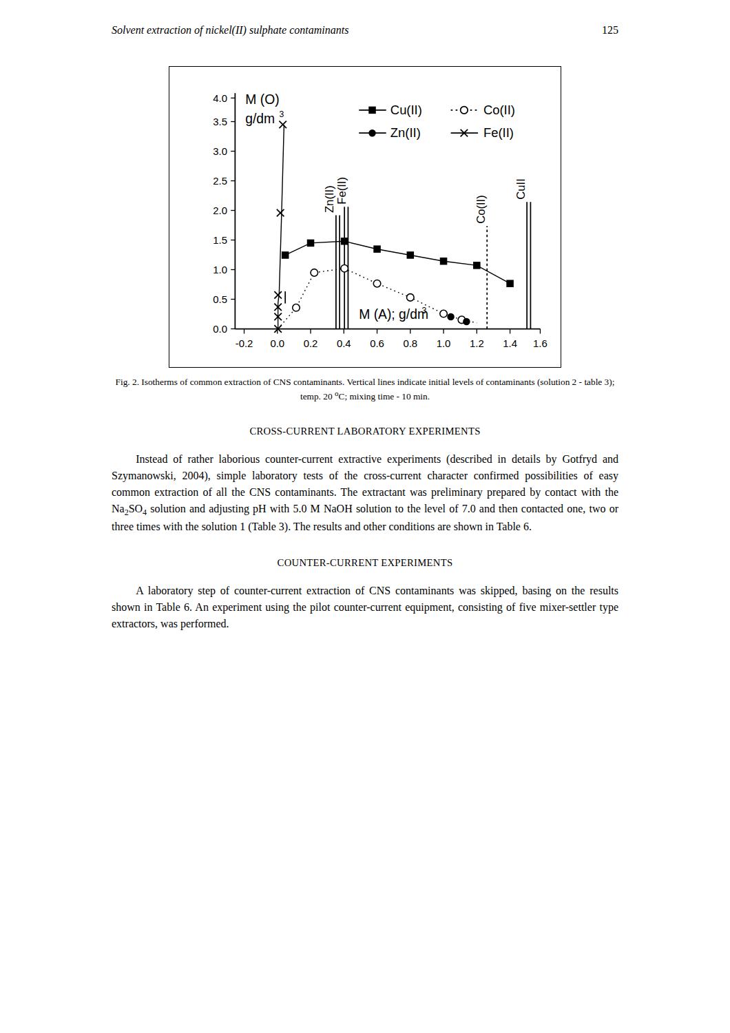Solvent extraction of nickel(II) sulphate contaminants 125
0.0 0.5 1.0 1.5 2.0 2.5 3.0 3.5 4.0 -0.2 0.0 0.2 0.4 0.6 0.8 1.0 1.2 1.4 1.6 M (O) g/dm 3 M (A); g/dm 3 Cu(II) Co(II) Zn(II) Fe(II) Zn(II) Fe(II) Co(II) CuII
Fig. 2. Isotherms of common extraction of CNS contaminants. Vertical lines indicate initial levels of contaminants (solution 2 - table 3); temp. 20 oC; mixing time - 10 min.
CROSS-CURRENT LABORATORY EXPERIMENTS
Instead of rather laborious counter-current extractive experiments (described in details by Gotfryd and Szymanowski, 2004), simple laboratory tests of the cross-current character confirmed possibilities of easy common extraction of all the CNS contaminants. The extractant was preliminary prepared by contact with the Na2SO4 solution and adjusting pH with 5.0 M NaOH solution to the level of 7.0 and then contacted one, two or three times with the solution 1 (Table 3). The results and other conditions are shown in Table 6.
COUNTER-CURRENT EXPERIMENTS
A laboratory step of counter-current extraction of CNS contaminants was skipped, basing on the results shown in Table 6. An experiment using the pilot counter-current equipment, consisting of five mixer-settler type extractors, was performed.